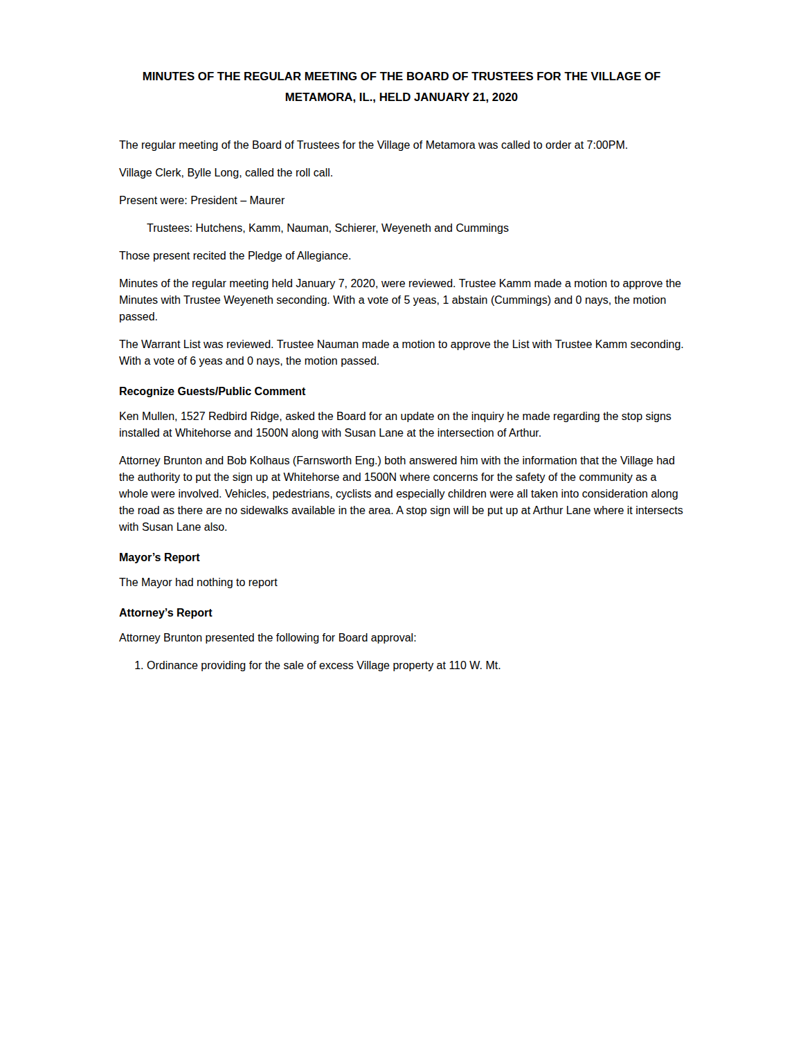MINUTES OF THE REGULAR MEETING OF THE BOARD OF TRUSTEES FOR THE VILLAGE OF METAMORA, IL., HELD JANUARY 21, 2020
The regular meeting of the Board of Trustees for the Village of Metamora was called to order at 7:00PM.
Village Clerk, Bylle Long, called the roll call.
Present were: President – Maurer
Trustees: Hutchens, Kamm, Nauman, Schierer, Weyeneth and Cummings
Those present recited the Pledge of Allegiance.
Minutes of the regular meeting held January 7, 2020, were reviewed. Trustee Kamm made a motion to approve the Minutes with Trustee Weyeneth seconding. With a vote of 5 yeas, 1 abstain (Cummings) and 0 nays, the motion passed.
The Warrant List was reviewed. Trustee Nauman made a motion to approve the List with Trustee Kamm seconding. With a vote of 6 yeas and 0 nays, the motion passed.
Recognize Guests/Public Comment
Ken Mullen, 1527 Redbird Ridge, asked the Board for an update on the inquiry he made regarding the stop signs installed at Whitehorse and 1500N along with Susan Lane at the intersection of Arthur.
Attorney Brunton and Bob Kolhaus (Farnsworth Eng.) both answered him with the information that the Village had the authority to put the sign up at Whitehorse and 1500N where concerns for the safety of the community as a whole were involved. Vehicles, pedestrians, cyclists and especially children were all taken into consideration along the road as there are no sidewalks available in the area. A stop sign will be put up at Arthur Lane where it intersects with Susan Lane also.
Mayor’s Report
The Mayor had nothing to report
Attorney’s Report
Attorney Brunton presented the following for Board approval:
Ordinance providing for the sale of excess Village property at 110 W. Mt.